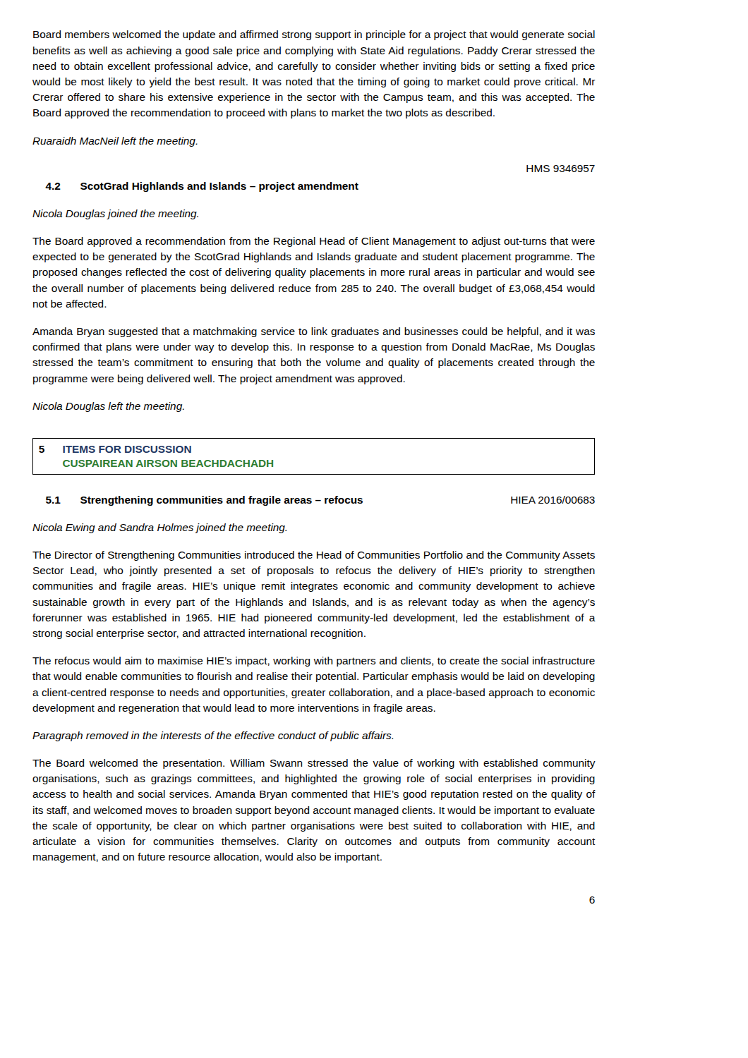Board members welcomed the update and affirmed strong support in principle for a project that would generate social benefits as well as achieving a good sale price and complying with State Aid regulations. Paddy Crerar stressed the need to obtain excellent professional advice, and carefully to consider whether inviting bids or setting a fixed price would be most likely to yield the best result. It was noted that the timing of going to market could prove critical. Mr Crerar offered to share his extensive experience in the sector with the Campus team, and this was accepted. The Board approved the recommendation to proceed with plans to market the two plots as described.
Ruaraidh MacNeil left the meeting.
HMS 9346957
4.2 ScotGrad Highlands and Islands – project amendment
Nicola Douglas joined the meeting.
The Board approved a recommendation from the Regional Head of Client Management to adjust out-turns that were expected to be generated by the ScotGrad Highlands and Islands graduate and student placement programme. The proposed changes reflected the cost of delivering quality placements in more rural areas in particular and would see the overall number of placements being delivered reduce from 285 to 240. The overall budget of £3,068,454 would not be affected.
Amanda Bryan suggested that a matchmaking service to link graduates and businesses could be helpful, and it was confirmed that plans were under way to develop this. In response to a question from Donald MacRae, Ms Douglas stressed the team’s commitment to ensuring that both the volume and quality of placements created through the programme were being delivered well. The project amendment was approved.
Nicola Douglas left the meeting.
5 ITEMS FOR DISCUSSION
CUSPAIREAN AIRSON BEACHDACHADH
5.1 Strengthening communities and fragile areas – refocus
HIEA 2016/00683
Nicola Ewing and Sandra Holmes joined the meeting.
The Director of Strengthening Communities introduced the Head of Communities Portfolio and the Community Assets Sector Lead, who jointly presented a set of proposals to refocus the delivery of HIE’s priority to strengthen communities and fragile areas. HIE’s unique remit integrates economic and community development to achieve sustainable growth in every part of the Highlands and Islands, and is as relevant today as when the agency’s forerunner was established in 1965. HIE had pioneered community-led development, led the establishment of a strong social enterprise sector, and attracted international recognition.
The refocus would aim to maximise HIE’s impact, working with partners and clients, to create the social infrastructure that would enable communities to flourish and realise their potential. Particular emphasis would be laid on developing a client-centred response to needs and opportunities, greater collaboration, and a place-based approach to economic development and regeneration that would lead to more interventions in fragile areas.
Paragraph removed in the interests of the effective conduct of public affairs.
The Board welcomed the presentation. William Swann stressed the value of working with established community organisations, such as grazings committees, and highlighted the growing role of social enterprises in providing access to health and social services. Amanda Bryan commented that HIE’s good reputation rested on the quality of its staff, and welcomed moves to broaden support beyond account managed clients. It would be important to evaluate the scale of opportunity, be clear on which partner organisations were best suited to collaboration with HIE, and articulate a vision for communities themselves. Clarity on outcomes and outputs from community account management, and on future resource allocation, would also be important.
6